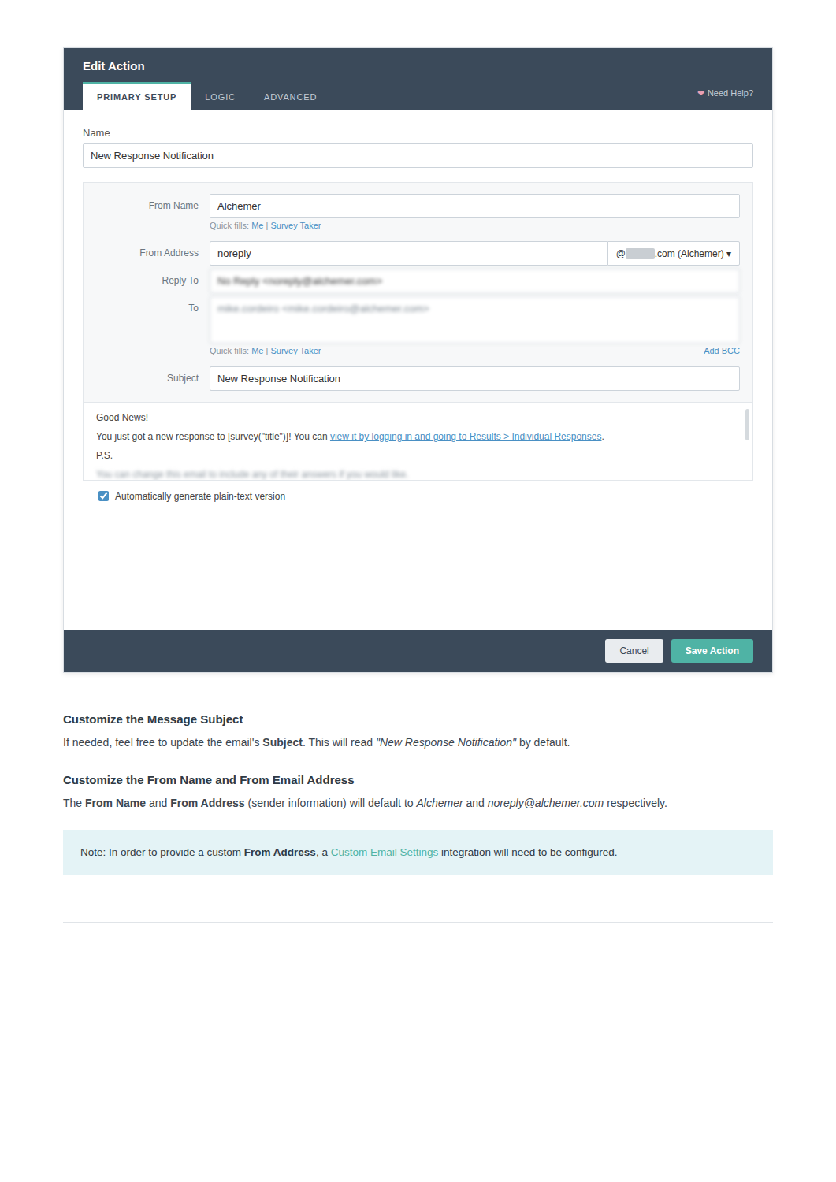Edit Action
PRIMARY SETUP
LOGIC
ADVANCED
❤Need Help?
Name
From Name
Quick fills: Me | Survey Taker
From Address
@ .com (Alchemer) ▾
Reply To
To
mike.cordeiro <mike.cordeiro@alchemer.com>
Quick fills: Me | Survey Taker
Add BCC
Subject
Good News!
You just got a new response to [survey("title")]! You can view it by logging in and going to Results > Individual Responses.
P.S.
You can change this email to include any of their answers if you would like.
Automatically generate plain-text version
Cancel Save Action
Customize the Message Subject
If needed, feel free to update the email's Subject. This will read "New Response Notification" by default.
Customize the From Name and From Email Address
The From Name and From Address (sender information) will default to Alchemer and noreply@alchemer.com respectively.
Note: In order to provide a custom From Address, a Custom Email Settings integration will need to be configured.